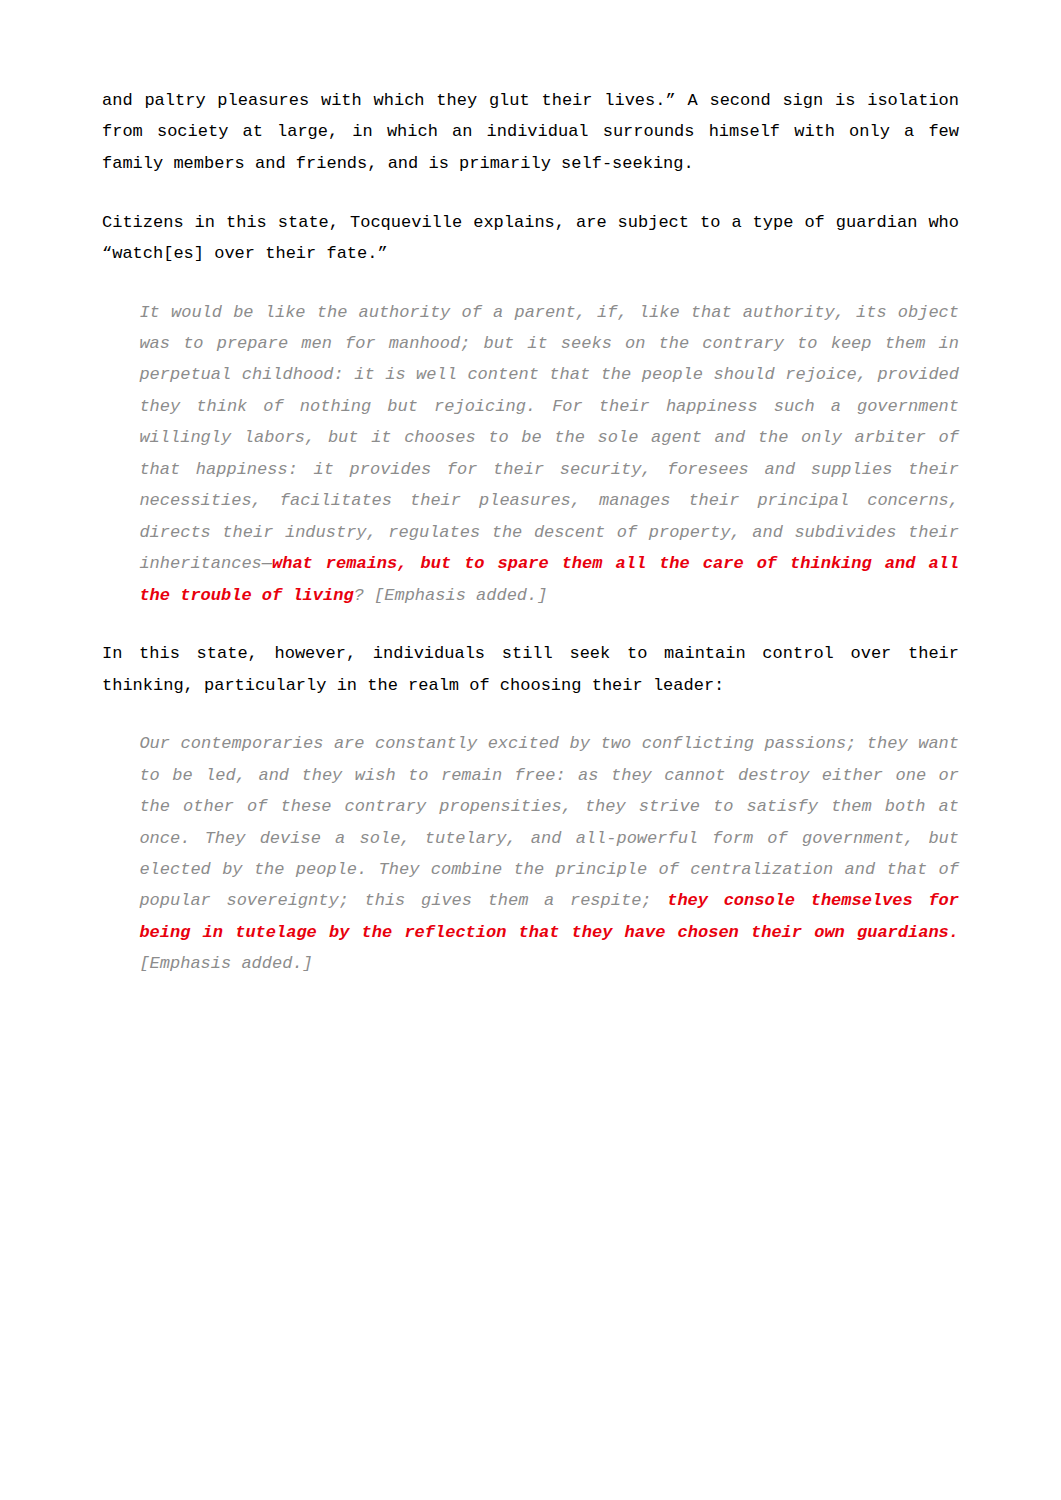and paltry pleasures with which they glut their lives.” A second sign is isolation from society at large, in which an individual surrounds himself with only a few family members and friends, and is primarily self-seeking.
Citizens in this state, Tocqueville explains, are subject to a type of guardian who “watch[es] over their fate.”
It would be like the authority of a parent, if, like that authority, its object was to prepare men for manhood; but it seeks on the contrary to keep them in perpetual childhood: it is well content that the people should rejoice, provided they think of nothing but rejoicing. For their happiness such a government willingly labors, but it chooses to be the sole agent and the only arbiter of that happiness: it provides for their security, foresees and supplies their necessities, facilitates their pleasures, manages their principal concerns, directs their industry, regulates the descent of property, and subdivides their inheritances—what remains, but to spare them all the care of thinking and all the trouble of living? [Emphasis added.]
In this state, however, individuals still seek to maintain control over their thinking, particularly in the realm of choosing their leader:
Our contemporaries are constantly excited by two conflicting passions; they want to be led, and they wish to remain free: as they cannot destroy either one or the other of these contrary propensities, they strive to satisfy them both at once. They devise a sole, tutelary, and all-powerful form of government, but elected by the people. They combine the principle of centralization and that of popular sovereignty; this gives them a respite; they console themselves for being in tutelage by the reflection that they have chosen their own guardians. [Emphasis added.]